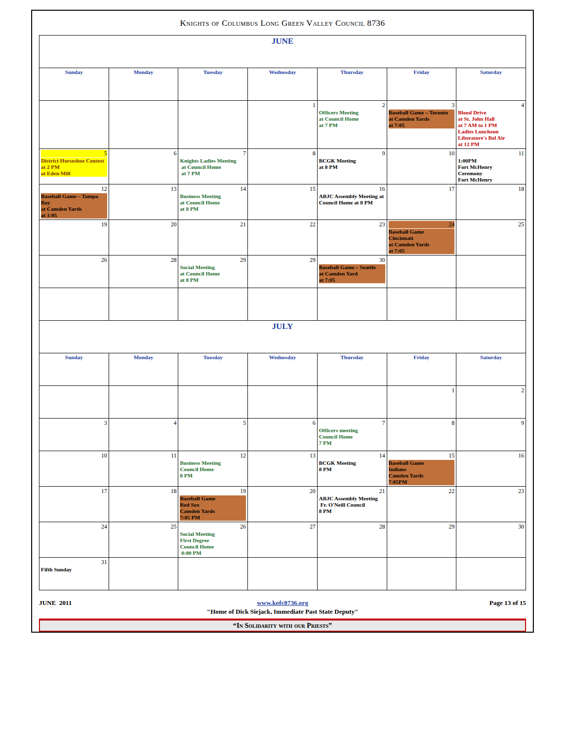Knights of Columbus Long Green Valley Council 8736
| JUNE |
| Sunday | Monday | Tuesday | Wednesday | Thursday | Friday | Saturday |
| | | | 1 | 2 Officers Meeting at Council Home at 7 PM | 3 Baseball Game – Toronto at Camden Yards at 7:05 | 4 Blood Drive at St. John Hall at 7 AM to 1 PM Ladies Luncheon Liberatore's Bel Air at 12 PM |
| 5 District Horseshoe Contest at 2 PM at Eden Mill | 6 | 7 Knights Ladies Meeting at Council Home at 7 PM | 8 | 9 BCGK Meeting at 8 PM | 10 | 11 1:00PM Fort McHenry Ceremony Fort McHenry |
| 12 Baseball Game – Tampa Bay at Camden Yards at 1:05 | 13 | 14 Business Meeting at Council Home at 8 PM | 15 | 16 ABJC Assembly Meeting at Council Home at 8 PM | 17 | 18 |
| 19 | 20 | 21 | 22 | 23 | 24 Baseball Game Cincinnati at Camden Yards at 7:05 | 25 |
| 26 | 28 | 29 Social Meeting at Council Home at 8 PM | 29 | 30 Baseball Game – Seattle at Camden Yard at 7:05 | | |
| JULY |
| Sunday | Monday | Tuesday | Wednesday | Thursday | Friday | Saturday |
| | | | | | 1 | 2 |
| 3 | 4 | 5 | 6 | 7 Officers meeting Council Home 7 PM | 8 | 9 |
| 10 | 11 | 12 Business Meeting Council Home 8 PM | 13 | 14 BCGK Meeting 8 PM | 15 Baseball Game Indians Camden Yards 7:05PM | 16 |
| 17 | 18 | 19 Baseball Game Red Sox Camden Yards 7:05 PM | 20 | 21 ABJC Assembly Meeting Fr. O'Neill Council 8 PM | 22 | 23 |
| 24 | 25 | 26 Social Meeting First Degree Council Home 8:00 PM | 27 | 28 | 29 | 30 |
| 31 Fifth Sunday | | | | | | |
| JUNE 2011 | www.kofc8736.org | Page 13 of 15 |
"Home of Dick Siejack, Immediate Past State Deputy"
“In Solidarity with our Priests”